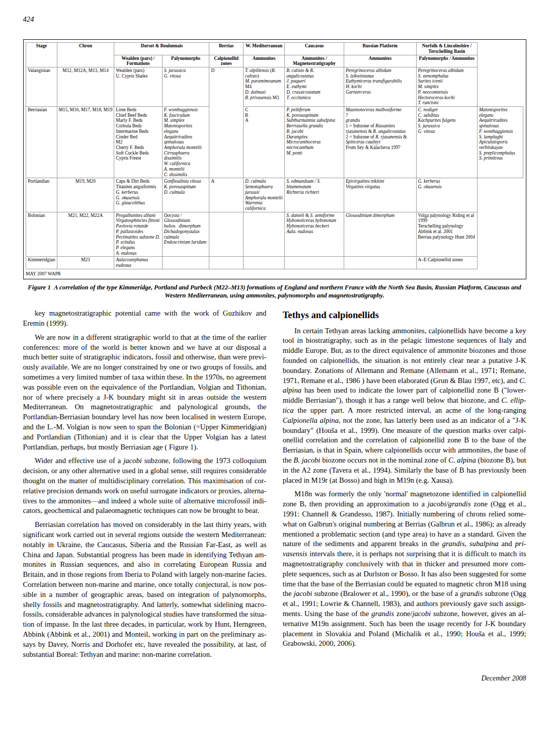424
| Stage | Chron | Dorset & Boulonnais | Berrias | W. Mediterranean | Caucasus | Russian Platform | Norfolk & Lincolnshire / Terschelling Basin |
| --- | --- | --- | --- | --- | --- | --- | --- |
| Wealden (pars) / Formations | Palynomorphs | Calpionellid zones | Ammonites | Ammonites / Magnetostratigraphy | Ammonites | Palynomorphs / Ammonites |
| Valanginian | M12, M12A, M13, M14 | Wealden (pars) U. Cypris Shales | S. jurassica G. vitosa | D | T. alpillensis ( B. calisto ) M. paramimounum M4 D. dalmasi B. privasensis M3 | B. calisto & R. angulicostatus J. paqueri E. euthymi D. crassicostatum T. occitanica | Peregrinoceras albidum S. tzikwinianus Euthymiceras transfigurabilis H. kochi Garnierceras | Peregrinoceras albidum S. stenomphalus Surites icenii M. simplex P. neocomiensis Hectoroceras kochi T. runctoni |
| Berriasian | M15, M16, M17, M18, M19 | Lime Beds Chief Beef Beds Marly F. Beds Corbula Beds Intermarine Beds Cinder Bed M2 Cherty F. Beds Soft Cockle Beds Cypris Freest | F. wonthaggiensis K. fasciculum M. simplex Matonisporites elegans Aequitriradites spinulosus Amphorula montelii Cirrusphaera dissimilis W. californica A. montelii C. dissimilis | C B A | P. pelitferum K. porosaspinum Subthurmannia subalpina Berriasella grandis B. jacobi Durangites Microcanthoceras microcanthum M. ponti | Mazenotoceras malbosiforme ? grandis 1 = Subzone of Riasanites rjasanensis & R. angulicostatus 2 = Subzone of R. rjasanensis & Spiticeras cautleyi From Sey & Kalacheva 1997 | C. nodiger C. subditus Kachpurites fulgens S. jurassica G. vitosa | Matonisporites elegans Aequitriradites spinulosus F. wonthaggiensis S. lamplughi Apiculatisporis verbitskayae S. preplicomphalus S. primitivus |
| Portlandian | M19, M20 | Caps & Dirt Beds Titanites anguiformis G. kerberus G. okusensis G. glaucolithus | Gonfleadinia vitosa K. porosaspinum D. culmula | A | D. culmula Semonsphaera jurassic Amphorula montelii Warrenia californica | S. edmundsum / S. bitumenatum Richteria richteri | Epivirgatites nikitini Virgatites virgatus | G. kerberus G. okusensis |
| Bolonian | M21, M22, M22A | Progalbanites albani Virgatosphinctes fittoni Pavlovia rotunde P. pallasioides Pectinatites subzone D. P. scitulus P. elegans A. eudoxus | Oocysta / Glossodinium balios dimorphum Dichadogonyaulax culmula Endoscrinium luridum | | | S. danieli & S. semiforme Hybonoticeras hybonotum Hybonoticeras beckeri Aula. eudoxus | Glossodinium dimorphum | Volga palynology Riding et al 1999 Terschelling palynology Abbink et al. 2001 Berrias palynology Hunt 2004 |
| Kimmeridgian | M23 | Aulacostephanus eudoxus | | | | | | A–E Calpionellid zones |
MAY 2007 WAPR
Figure 1 A correlation of the type Kimmeridge, Portland and Purbeck (M22–M13) formations of England and northern France with the North Sea Basin, Russian Platform, Caucasus and Western Mediterranean, using ammonites, palynomorphs and magnetostratigraphy.
key magnetostratigraphic potential came with the work of Guzhikov and Eremin (1999).
We are now in a different stratigraphic world to that at the time of the earlier conferences: more of the world is better known and we have at our disposal a much better suite of stratigraphic indicators, fossil and otherwise, than were previously available. We are no longer constrained by one or two groups of fossils, and sometimes a very limited number of taxa within these. In the 1970s, no agreement was possible even on the equivalence of the Portlandian, Volgian and Tithonian, nor of where precisely a J-K boundary might sit in areas outside the western Mediterranean. On magnetostratigraphic and palynological grounds, the Portlandian-Berriasian boundary level has now been localised in western Europe, and the L.-M. Volgian is now seen to span the Bolonian (=Upper Kimmeridgian) and Portlandian (Tithonian) and it is clear that the Upper Volgian has a latest Portlandian, perhaps, but mostly Berriasian age ( Figure 1).
Wider and effective use of a jacobi subzone, following the 1973 colloquium decision, or any other alternative used in a global sense, still requires considerable thought on the matter of multidisciplinary correlation. This maximisation of correlative precision demands work on useful surrogate indicators or proxies, alternatives to the ammonites—and indeed a whole suite of alternative microfossil indicators, geochemical and palaeomagnetic techniques can now be brought to bear.
Berriasian correlation has moved on considerably in the last thirty years, with significant work carried out in several regions outside the western Mediterranean: notably in Ukraine, the Caucasus, Siberia and the Russian Far-East, as well as China and Japan. Substantial progress has been made in identifying Tethyan ammonites in Russian sequences, and also in correlating European Russia and Britain, and in those regions from Iberia to Poland with largely non-marine facies. Correlation between non-marine and marine, once totally conjectural, is now possible in a number of geographic areas, based on integration of palynomorphs, shelly fossils and magnetostratigraphy. And latterly, somewhat sidelining macrofossils, considerable advances in palynological studies have transformed the situation of impasse. In the last three decades, in particular, work by Hunt, Herngreen, Abbink (Abbink et al., 2001) and Monteil, working in part on the preliminary assays by Davey, Norris and Dorhofer etc, have revealed the possibility, at last, of substantial Boreal: Tethyan and marine: non-marine correlation.
Tethys and calpionellids
In certain Tethyan areas lacking ammonites, calpionellids have become a key tool in biostratigraphy, such as in the pelagic limestone sequences of Italy and middle Europe. But, as to the direct equivalence of ammonite biozones and those founded on calpionellids, the situation is not entirely clear near a putative J-K boundary. Zonations of Allemann and Remane (Allemann et al., 1971; Remane, 1971, Remane et al., 1986 ) have been elaborated (Grun & Blau 1997, etc), and C. alpina has been used to indicate the lower part of calpionellid zone B ("lower-middle Berriasian"), though it has a range well below that biozone, and C. elliptica the upper part. A more restricted interval, an acme of the long-ranging Calpionella alpina, not the zone, has latterly been used as an indicator of a "J-K boundary" (Houša et al., 1999). One measure of the question marks over calpionellid correlation and the correlation of calpionellid zone B to the base of the Berriasian, is that in Spain, where calpionellids occur with ammonites, the base of the B. jacobi biozone occurs not in the nominal zone of C. alpina (biozone B), but in the A2 zone (Tavera et al., 1994). Similarly the base of B has previously been placed in M19r (at Bosso) and high in M19n (e.g. Xausa).
M18n was formerly the only 'normal' magnetozone identified in calpionellid zone B, then providing an approximation to a jacobi/grandis zone (Ogg et al., 1991: Channell & Grandesso, 1987). Initially numbering of chrons relied somewhat on Galbrun's original numbering at Berrias (Galbrun et al., 1986); as already mentioned a problematic section (and type area) to have as a standard. Given the nature of the sediments and apparent breaks in the grandis, subalpina and privasensis intervals there, it is perhaps not surprising that it is difficult to match its magnetostratigraphy conclusively with that in thicker and presumed more complete sequences, such as at Durlston or Bosso. It has also been suggested for some time that the base of the Berriasian could be equated to magnetic chron M18 using the jacobi subzone (Bralower et al., 1990), or the base of a grandis subzone (Ogg et al., 1991; Lowrie & Channell, 1983), and authors previously gave such assignments. Using the base of the grandis zone/jacobi subzone, however, gives an alternative M19n assignment. Such has been the usage recently for J-K boundary placement in Slovakia and Poland (Michalik et al., 1990; Houša et al., 1999; Grabowski, 2000, 2006).
December 2008